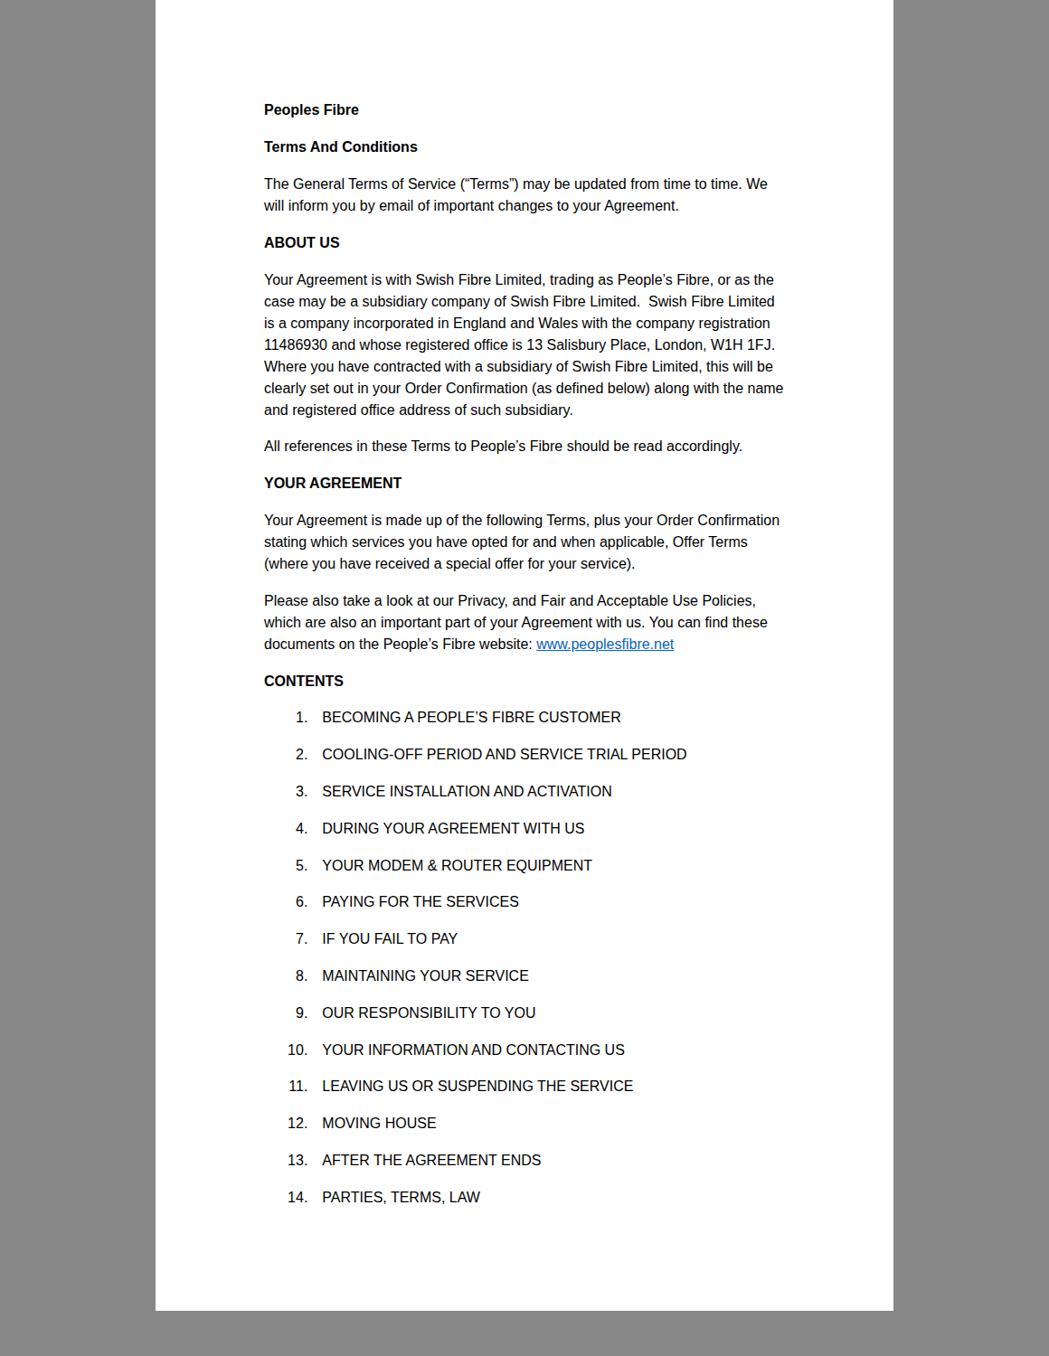Peoples Fibre
Terms And Conditions
The General Terms of Service (“Terms”) may be updated from time to time. We will inform you by email of important changes to your Agreement.
ABOUT US
Your Agreement is with Swish Fibre Limited, trading as People’s Fibre, or as the case may be a subsidiary company of Swish Fibre Limited. Swish Fibre Limited is a company incorporated in England and Wales with the company registration 11486930 and whose registered office is 13 Salisbury Place, London, W1H 1FJ. Where you have contracted with a subsidiary of Swish Fibre Limited, this will be clearly set out in your Order Confirmation (as defined below) along with the name and registered office address of such subsidiary.
All references in these Terms to People’s Fibre should be read accordingly.
YOUR AGREEMENT
Your Agreement is made up of the following Terms, plus your Order Confirmation stating which services you have opted for and when applicable, Offer Terms (where you have received a special offer for your service).
Please also take a look at our Privacy, and Fair and Acceptable Use Policies, which are also an important part of your Agreement with us. You can find these documents on the People’s Fibre website: www.peoplesfibre.net
CONTENTS
BECOMING A PEOPLE’S FIBRE CUSTOMER
COOLING-OFF PERIOD AND SERVICE TRIAL PERIOD
SERVICE INSTALLATION AND ACTIVATION
DURING YOUR AGREEMENT WITH US
YOUR MODEM & ROUTER EQUIPMENT
PAYING FOR THE SERVICES
IF YOU FAIL TO PAY
MAINTAINING YOUR SERVICE
OUR RESPONSIBILITY TO YOU
YOUR INFORMATION AND CONTACTING US
LEAVING US OR SUSPENDING THE SERVICE
MOVING HOUSE
AFTER THE AGREEMENT ENDS
PARTIES, TERMS, LAW